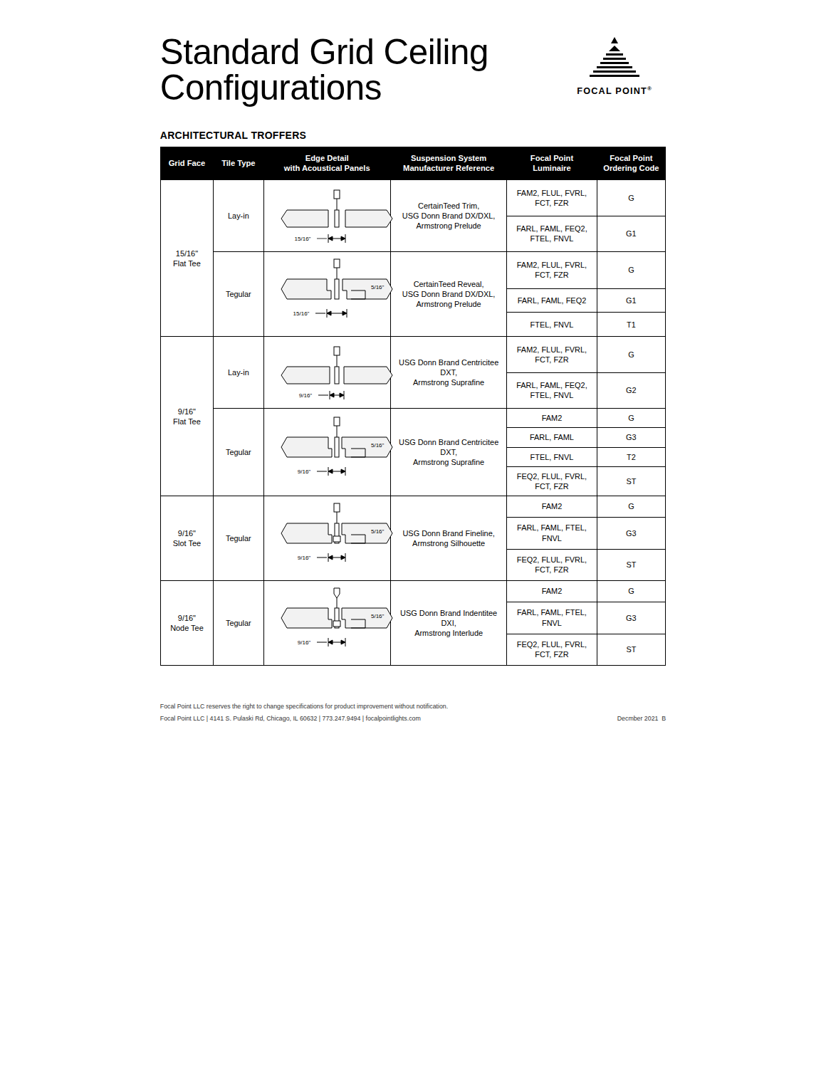Standard Grid Ceiling
Configurations
FOCAL POINT®
ARCHITECTURAL TROFFERS
| Grid Face | Tile Type | Edge Detail with Acoustical Panels | Suspension System Manufacturer Reference | Focal Point Luminaire | Focal Point Ordering Code |
| --- | --- | --- | --- | --- | --- |
| 15/16" Flat Tee | Lay-in | 15/16" | CertainTeed Trim, USG Donn Brand DX/DXL, Armstrong Prelude | FAM2, FLUL, FVRL, FCT, FZR | G |
| FARL, FAML, FEQ2, FTEL, FNVL | G1 |
| Tegular | 15/16" 5/16" | CertainTeed Reveal, USG Donn Brand DX/DXL, Armstrong Prelude | FAM2, FLUL, FVRL, FCT, FZR | G |
| FARL, FAML, FEQ2 | G1 |
| FTEL, FNVL | T1 |
| 9/16" Flat Tee | Lay-in | 9/16" | USG Donn Brand Centricitee DXT, Armstrong Suprafine | FAM2, FLUL, FVRL, FCT, FZR | G |
| FARL, FAML, FEQ2, FTEL, FNVL | G2 |
| Tegular | 9/16" 5/16" | USG Donn Brand Centricitee DXT, Armstrong Suprafine | FAM2 | G |
| FARL, FAML | G3 |
| FTEL, FNVL | T2 |
| FEQ2, FLUL, FVRL, FCT, FZR | ST |
| 9/16" Slot Tee | Tegular | 9/16" 5/16" | USG Donn Brand Fineline, Armstrong Silhouette | FAM2 | G |
| FARL, FAML, FTEL, FNVL | G3 |
| FEQ2, FLUL, FVRL, FCT, FZR | ST |
| 9/16" Node Tee | Tegular | 9/16" 5/16" | USG Donn Brand Indentitee DXI, Armstrong Interlude | FAM2 | G |
| FARL, FAML, FTEL, FNVL | G3 |
| FEQ2, FLUL, FVRL, FCT, FZR | ST |
Focal Point LLC reserves the right to change specifications for product improvement without notification.
Focal Point LLC | 4141 S. Pulaski Rd, Chicago, IL 60632 | 773.247.9494 | focalpointlights.com Decmber 2021 B